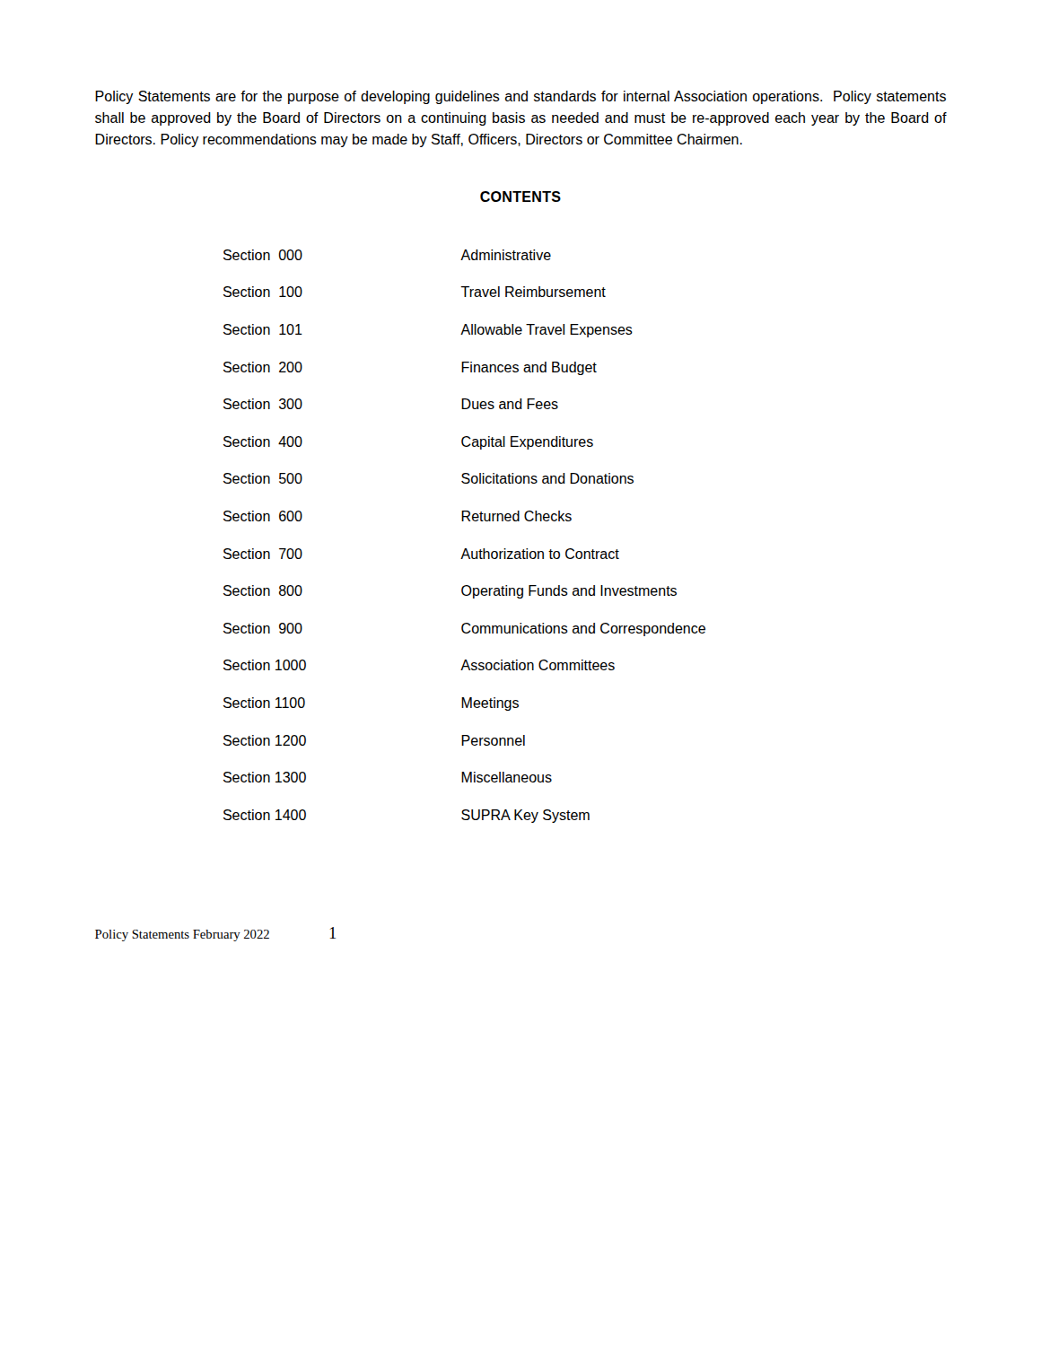Policy Statements are for the purpose of developing guidelines and standards for internal Association operations. Policy statements shall be approved by the Board of Directors on a continuing basis as needed and must be re-approved each year by the Board of Directors. Policy recommendations may be made by Staff, Officers, Directors or Committee Chairmen.
CONTENTS
| Section 000 | Administrative |
| Section 100 | Travel Reimbursement |
| Section 101 | Allowable Travel Expenses |
| Section 200 | Finances and Budget |
| Section 300 | Dues and Fees |
| Section 400 | Capital Expenditures |
| Section 500 | Solicitations and Donations |
| Section 600 | Returned Checks |
| Section 700 | Authorization to Contract |
| Section 800 | Operating Funds and Investments |
| Section 900 | Communications and Correspondence |
| Section 1000 | Association Committees |
| Section 1100 | Meetings |
| Section 1200 | Personnel |
| Section 1300 | Miscellaneous |
| Section 1400 | SUPRA Key System |
Policy Statements February 2022 1